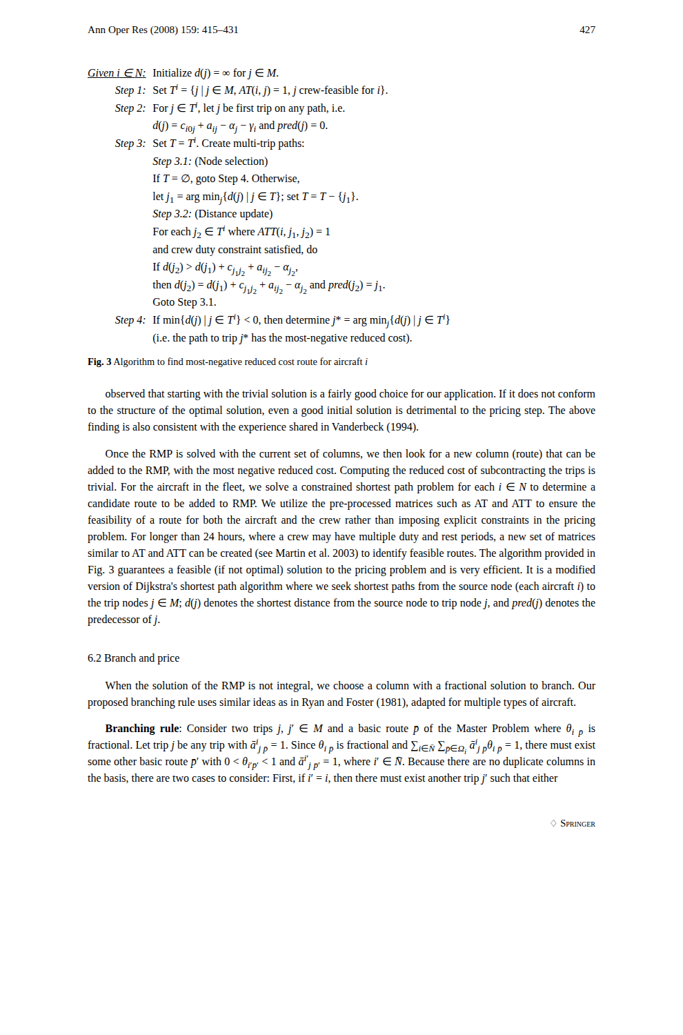Ann Oper Res (2008) 159: 415–431 427
| Given i ∈ N : | Initialize d ( j ) = ∞ for j ∈ M . |
| Step 1: | Set T i = { j / j ∈ M , AT ( i , j ) = 1, j crew-feasible for i }. |
| Step 2: | For j ∈ T i , let j be first trip on any path, i.e. |
| | d ( j ) = c i 0 j + a ij − α j − γ i and pred ( j ) = 0. |
| Step 3: | Set T = T i . Create multi-trip paths: |
| | Step 3.1: (Node selection) |
| | If T = ∅, goto Step 4. Otherwise, |
| | let j 1 = arg min j { d ( j ) / j ∈ T }; set T = T − { j 1 }. |
| | Step 3.2: (Distance update) |
| | For each j 2 ∈ T i where ATT ( i , j 1 , j 2 ) = 1 |
| | and crew duty constraint satisfied, do |
| | If d ( j 2 ) > d ( j 1 ) + c j 1 j 2 + a ij 2 − α j 2 , |
| | then d ( j 2 ) = d ( j 1 ) + c j 1 j 2 + a ij 2 − α j 2 and pred ( j 2 ) = j 1 . |
| | Goto Step 3.1. |
| Step 4: | If min{ d ( j ) / j ∈ T i } < 0, then determine j * = arg min j { d ( j ) / j ∈ T i } |
| | (i.e. the path to trip j * has the most-negative reduced cost). |
Fig. 3 Algorithm to find most-negative reduced cost route for aircraft i
observed that starting with the trivial solution is a fairly good choice for our application. If it does not conform to the structure of the optimal solution, even a good initial solution is detrimental to the pricing step. The above finding is also consistent with the experience shared in Vanderbeck (1994).
Once the RMP is solved with the current set of columns, we then look for a new column (route) that can be added to the RMP, with the most negative reduced cost. Computing the reduced cost of subcontracting the trips is trivial. For the aircraft in the fleet, we solve a constrained shortest path problem for each i ∈ N to determine a candidate route to be added to RMP. We utilize the pre-processed matrices such as AT and ATT to ensure the feasibility of a route for both the aircraft and the crew rather than imposing explicit constraints in the pricing problem. For longer than 24 hours, where a crew may have multiple duty and rest periods, a new set of matrices similar to AT and ATT can be created (see Martin et al. 2003) to identify feasible routes. The algorithm provided in Fig. 3 guarantees a feasible (if not optimal) solution to the pricing problem and is very efficient. It is a modified version of Dijkstra's shortest path algorithm where we seek shortest paths from the source node (each aircraft i) to the trip nodes j ∈ M; d(j) denotes the shortest distance from the source node to trip node j, and pred(j) denotes the predecessor of j.
6.2 Branch and price
When the solution of the RMP is not integral, we choose a column with a fractional solution to branch. Our proposed branching rule uses similar ideas as in Ryan and Foster (1981), adapted for multiple types of aircraft.
Branching rule: Consider two trips j, j′ ∈ M and a basic route p̄ of the Master Problem where θi p̄ is fractional. Let trip j be any trip with āij p̄ = 1. Since θi p̄ is fractional and ∑i∈N̄ ∑p̄∈Ωi āij p̄θi p̄ = 1, there must exist some other basic route p̄′ with 0 < θi′p̄′ < 1 and āi′j p̄′ = 1, where i′ ∈ N̄. Because there are no duplicate columns in the basis, there are two cases to consider: First, if i′ = i, then there must exist another trip j′ such that either
♢ Springer